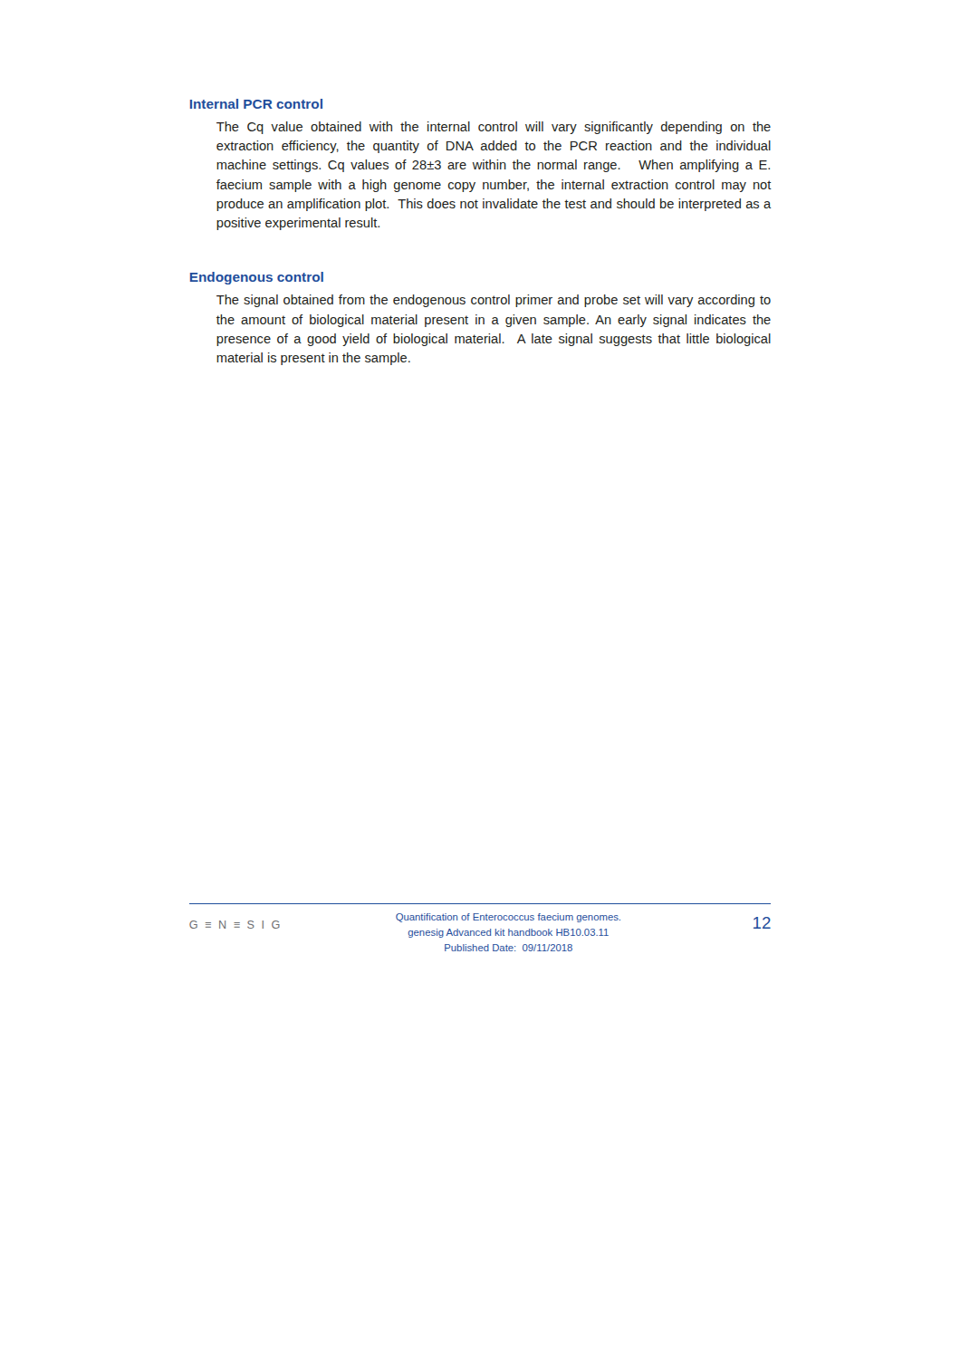Internal PCR control
The Cq value obtained with the internal control will vary significantly depending on the extraction efficiency, the quantity of DNA added to the PCR reaction and the individual machine settings. Cq values of 28±3 are within the normal range. When amplifying a E. faecium sample with a high genome copy number, the internal extraction control may not produce an amplification plot. This does not invalidate the test and should be interpreted as a positive experimental result.
Endogenous control
The signal obtained from the endogenous control primer and probe set will vary according to the amount of biological material present in a given sample. An early signal indicates the presence of a good yield of biological material. A late signal suggests that little biological material is present in the sample.
G ≡ N ≡ S I G
Quantification of Enterococcus faecium genomes.
genesig Advanced kit handbook HB10.03.11
Published Date: 09/11/2018
12